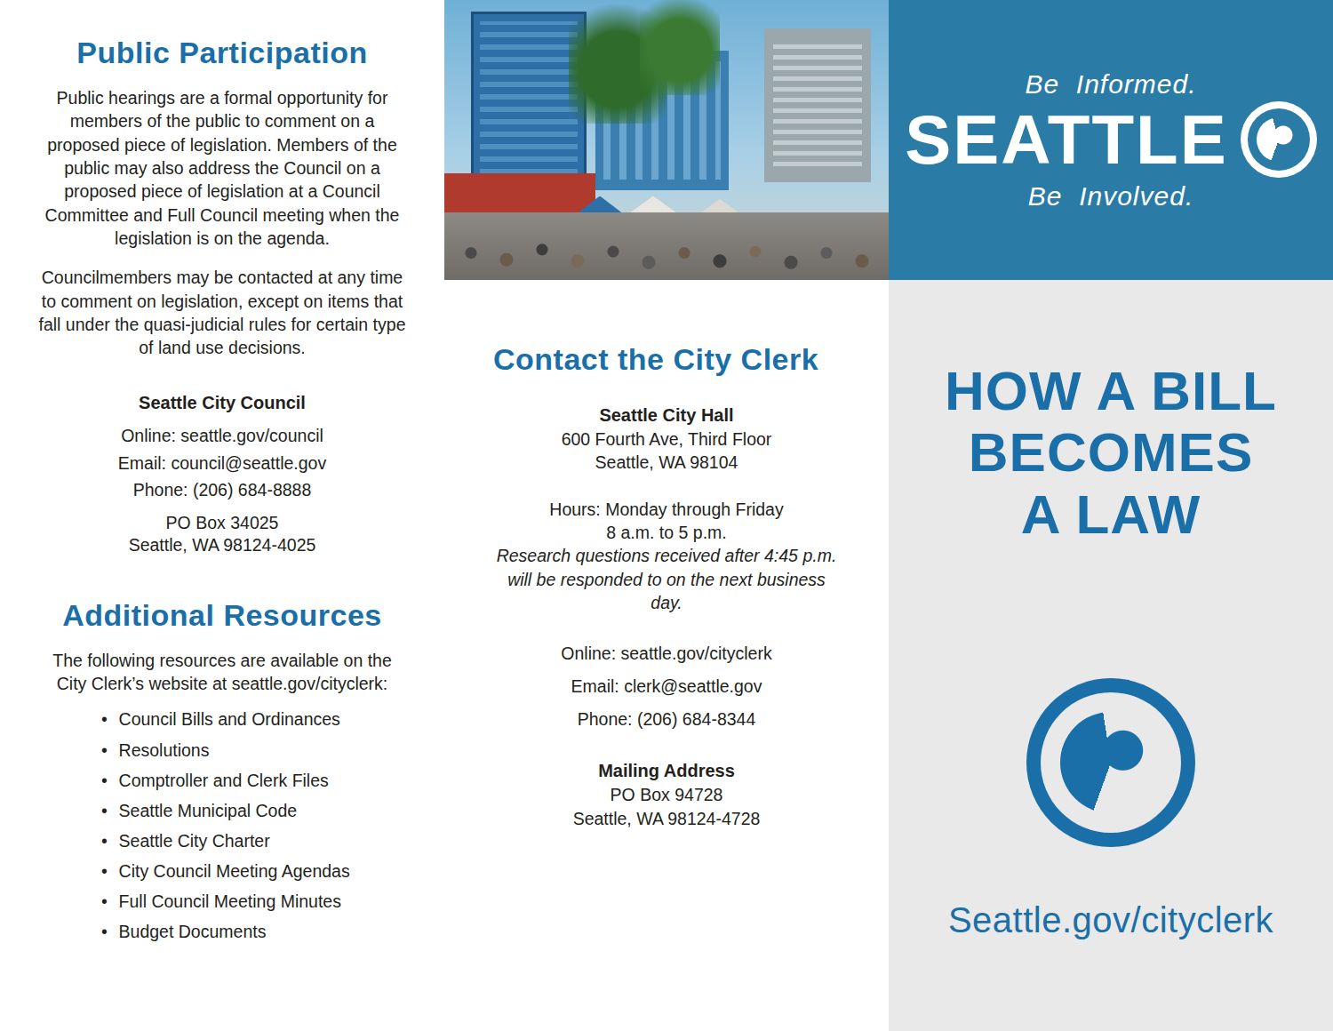Public Participation
Public hearings are a formal opportunity for members of the public to comment on a proposed piece of legislation. Members of the public may also address the Council on a proposed piece of legislation at a Council Committee and Full Council meeting when the legislation is on the agenda.
Councilmembers may be contacted at any time to comment on legislation, except on items that fall under the quasi-judicial rules for certain type of land use decisions.
Seattle City Council Online: seattle.gov/council
Email: council@seattle.gov
Phone: (206) 684-8888
PO Box 34025
Seattle, WA 98124-4025
Additional Resources
The following resources are available on the City Clerk’s website at seattle.gov/cityclerk:
Council Bills and Ordinances
Resolutions
Comptroller and Clerk Files
Seattle Municipal Code
Seattle City Charter
City Council Meeting Agendas
Full Council Meeting Minutes
Budget Documents
Contact the City Clerk
Seattle City Hall
600 Fourth Ave, Third Floor
Seattle, WA 98104
Hours: Monday through Friday
8 a.m. to 5 p.m. Research questions received after 4:45 p.m. will be responded to on the next business day.
Online: seattle.gov/cityclerk
Email: clerk@seattle.gov
Phone: (206) 684-8344
Mailing Address
PO Box 94728
Seattle, WA 98124-4728
Be Informed.
SEATTLE
Be Involved.
HOW A BILL
BECOMES A LAW
Seattle.gov/cityclerk